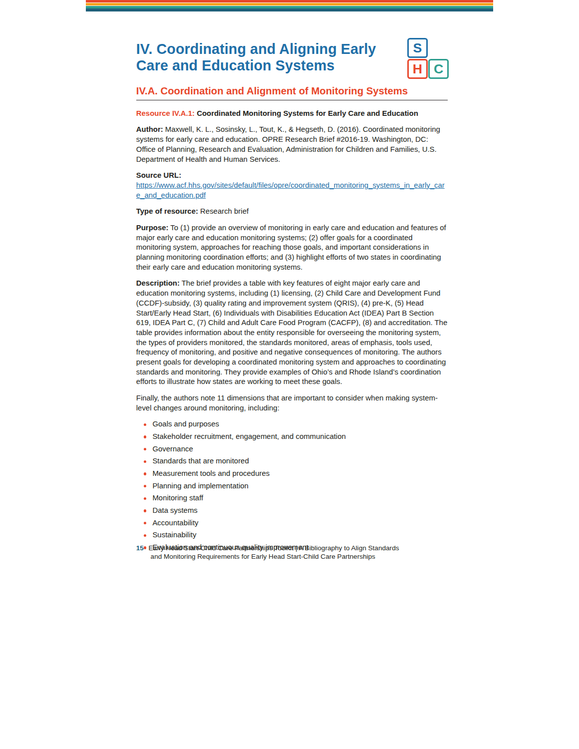S
H
C
IV. Coordinating and Aligning Early
Care and Education Systems
IV.A. Coordination and Alignment of Monitoring Systems
Resource IV.A.1: Coordinated Monitoring Systems for Early Care and Education
Author: Maxwell, K. L., Sosinsky, L., Tout, K., & Hegseth, D. (2016). Coordinated monitoring systems for early care and education. OPRE Research Brief #2016-19. Washington, DC: Office of Planning, Research and Evaluation, Administration for Children and Families, U.S. Department of Health and Human Services.
Source URL:
https://www.acf.hhs.gov/sites/default/files/opre/coordinated_monitoring_systems_in_early_care_and_education.pdf
Type of resource: Research brief
Purpose: To (1) provide an overview of monitoring in early care and education and features of major early care and education monitoring systems; (2) offer goals for a coordinated monitoring system, approaches for reaching those goals, and important considerations in planning monitoring coordination efforts; and (3) highlight efforts of two states in coordinating their early care and education monitoring systems.
Description: The brief provides a table with key features of eight major early care and education monitoring systems, including (1) licensing, (2) Child Care and Development Fund (CCDF)-subsidy, (3) quality rating and improvement system (QRIS), (4) pre-K, (5) Head Start/Early Head Start, (6) Individuals with Disabilities Education Act (IDEA) Part B Section 619, IDEA Part C, (7) Child and Adult Care Food Program (CACFP), (8) and accreditation. The table provides information about the entity responsible for overseeing the monitoring system, the types of providers monitored, the standards monitored, areas of emphasis, tools used, frequency of monitoring, and positive and negative consequences of monitoring. The authors present goals for developing a coordinated monitoring system and approaches to coordinating standards and monitoring. They provide examples of Ohio’s and Rhode Island’s coordination efforts to illustrate how states are working to meet these goals.
Finally, the authors note 11 dimensions that are important to consider when making system-level changes around monitoring, including:
Goals and purposes
Stakeholder recruitment, engagement, and communication
Governance
Standards that are monitored
Measurement tools and procedures
Planning and implementation
Monitoring staff
Data systems
Accountability
Sustainability
Evaluation and continuous quality improvement
15 Early Head Start-Child Care Partnerships Toolkit | A Bibliography to Align Standards and Monitoring Requirements for Early Head Start-Child Care Partnerships